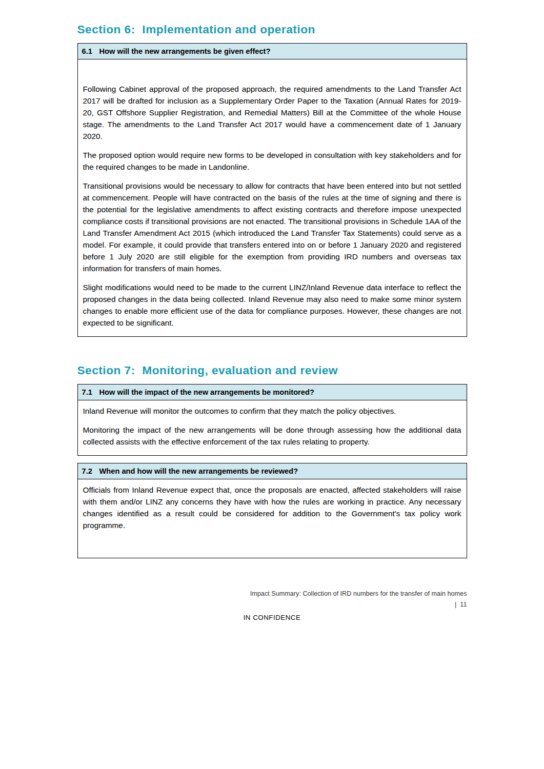Section 6: Implementation and operation
| 6.1 How will the new arrangements be given effect? |
| Following Cabinet approval of the proposed approach, the required amendments to the Land Transfer Act 2017 will be drafted for inclusion as a Supplementary Order Paper to the Taxation (Annual Rates for 2019-20, GST Offshore Supplier Registration, and Remedial Matters) Bill at the Committee of the whole House stage. The amendments to the Land Transfer Act 2017 would have a commencement date of 1 January 2020. The proposed option would require new forms to be developed in consultation with key stakeholders and for the required changes to be made in Landonline. Transitional provisions would be necessary to allow for contracts that have been entered into but not settled at commencement. People will have contracted on the basis of the rules at the time of signing and there is the potential for the legislative amendments to affect existing contracts and therefore impose unexpected compliance costs if transitional provisions are not enacted. The transitional provisions in Schedule 1AA of the Land Transfer Amendment Act 2015 (which introduced the Land Transfer Tax Statements) could serve as a model. For example, it could provide that transfers entered into on or before 1 January 2020 and registered before 1 July 2020 are still eligible for the exemption from providing IRD numbers and overseas tax information for transfers of main homes. Slight modifications would need to be made to the current LINZ/Inland Revenue data interface to reflect the proposed changes in the data being collected. Inland Revenue may also need to make some minor system changes to enable more efficient use of the data for compliance purposes. However, these changes are not expected to be significant. |
Section 7: Monitoring, evaluation and review
| 7.1 How will the impact of the new arrangements be monitored? |
| Inland Revenue will monitor the outcomes to confirm that they match the policy objectives. Monitoring the impact of the new arrangements will be done through assessing how the additional data collected assists with the effective enforcement of the tax rules relating to property. |
| 7.2 When and how will the new arrangements be reviewed? |
| Officials from Inland Revenue expect that, once the proposals are enacted, affected stakeholders will raise with them and/or LINZ any concerns they have with how the rules are working in practice. Any necessary changes identified as a result could be considered for addition to the Government's tax policy work programme. |
Impact Summary: Collection of IRD numbers for the transfer of main homes
| 11
IN CONFIDENCE